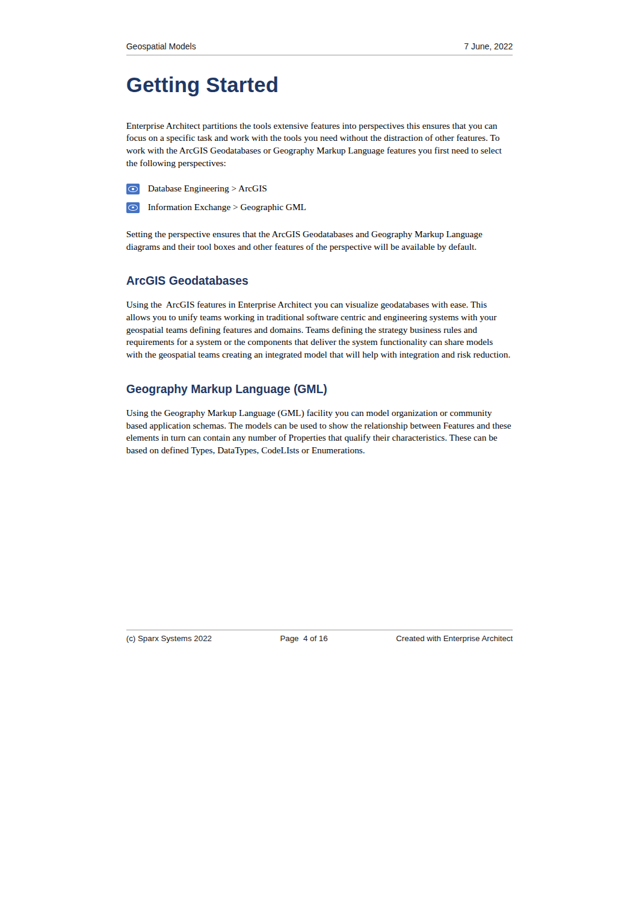Geospatial Models
7 June, 2022
Getting Started
Enterprise Architect partitions the tools extensive features into perspectives this ensures that you can focus on a specific task and work with the tools you need without the distraction of other features. To work with the ArcGIS Geodatabases or Geography Markup Language features you first need to select the following perspectives:
Database Engineering > ArcGIS
Information Exchange > Geographic GML
Setting the perspective ensures that the ArcGIS Geodatabases and Geography Markup Language diagrams and their tool boxes and other features of the perspective will be available by default.
ArcGIS Geodatabases
Using the ArcGIS features in Enterprise Architect you can visualize geodatabases with ease. This allows you to unify teams working in traditional software centric and engineering systems with your geospatial teams defining features and domains. Teams defining the strategy business rules and requirements for a system or the components that deliver the system functionality can share models with the geospatial teams creating an integrated model that will help with integration and risk reduction.
Geography Markup Language (GML)
Using the Geography Markup Language (GML) facility you can model organization or community based application schemas. The models can be used to show the relationship between Features and these elements in turn can contain any number of Properties that qualify their characteristics. These can be based on defined Types, DataTypes, CodeLIsts or Enumerations.
(c) Sparx Systems 2022
Page 4 of 16
Created with Enterprise Architect